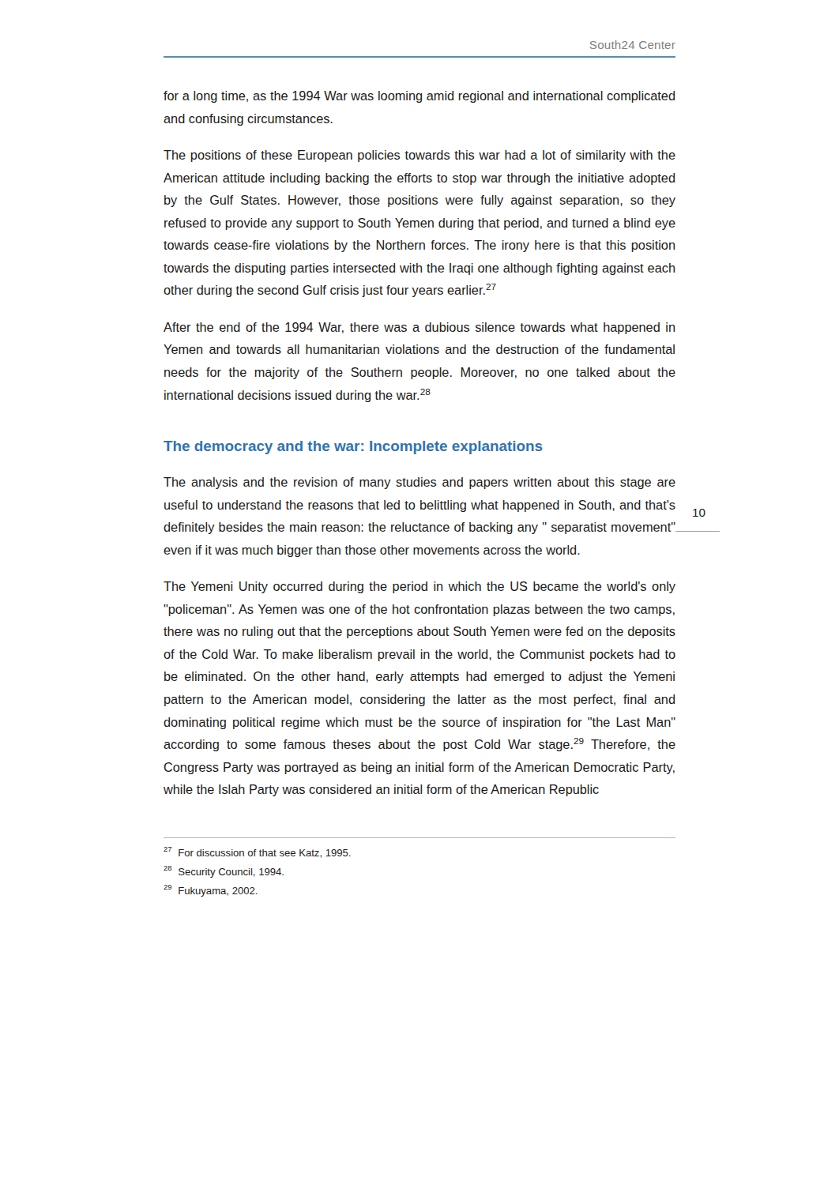South24 Center
for a long time, as the 1994 War was looming amid regional and international complicated and confusing circumstances.
The positions of these European policies towards this war had a lot of similarity with the American attitude including backing the efforts to stop war through the initiative adopted by the Gulf States. However, those positions were fully against separation, so they refused to provide any support to South Yemen during that period, and turned a blind eye towards cease-fire violations by the Northern forces. The irony here is that this position towards the disputing parties intersected with the Iraqi one although fighting against each other during the second Gulf crisis just four years earlier.27
After the end of the 1994 War, there was a dubious silence towards what happened in Yemen and towards all humanitarian violations and the destruction of the fundamental needs for the majority of the Southern people. Moreover, no one talked about the international decisions issued during the war.28
The democracy and the war: Incomplete explanations
The analysis and the revision of many studies and papers written about this stage are useful to understand the reasons that led to belittling what happened in South, and that's definitely besides the main reason: the reluctance of backing any " separatist movement" even if it was much bigger than those other movements across the world.
The Yemeni Unity occurred during the period in which the US became the world's only "policeman". As Yemen was one of the hot confrontation plazas between the two camps, there was no ruling out that the perceptions about South Yemen were fed on the deposits of the Cold War. To make liberalism prevail in the world, the Communist pockets had to be eliminated. On the other hand, early attempts had emerged to adjust the Yemeni pattern to the American model, considering the latter as the most perfect, final and dominating political regime which must be the source of inspiration for "the Last Man" according to some famous theses about the post Cold War stage.29 Therefore, the Congress Party was portrayed as being an initial form of the American Democratic Party, while the Islah Party was considered an initial form of the American Republic
10
27 For discussion of that see Katz, 1995.
28 Security Council, 1994.
29 Fukuyama, 2002.